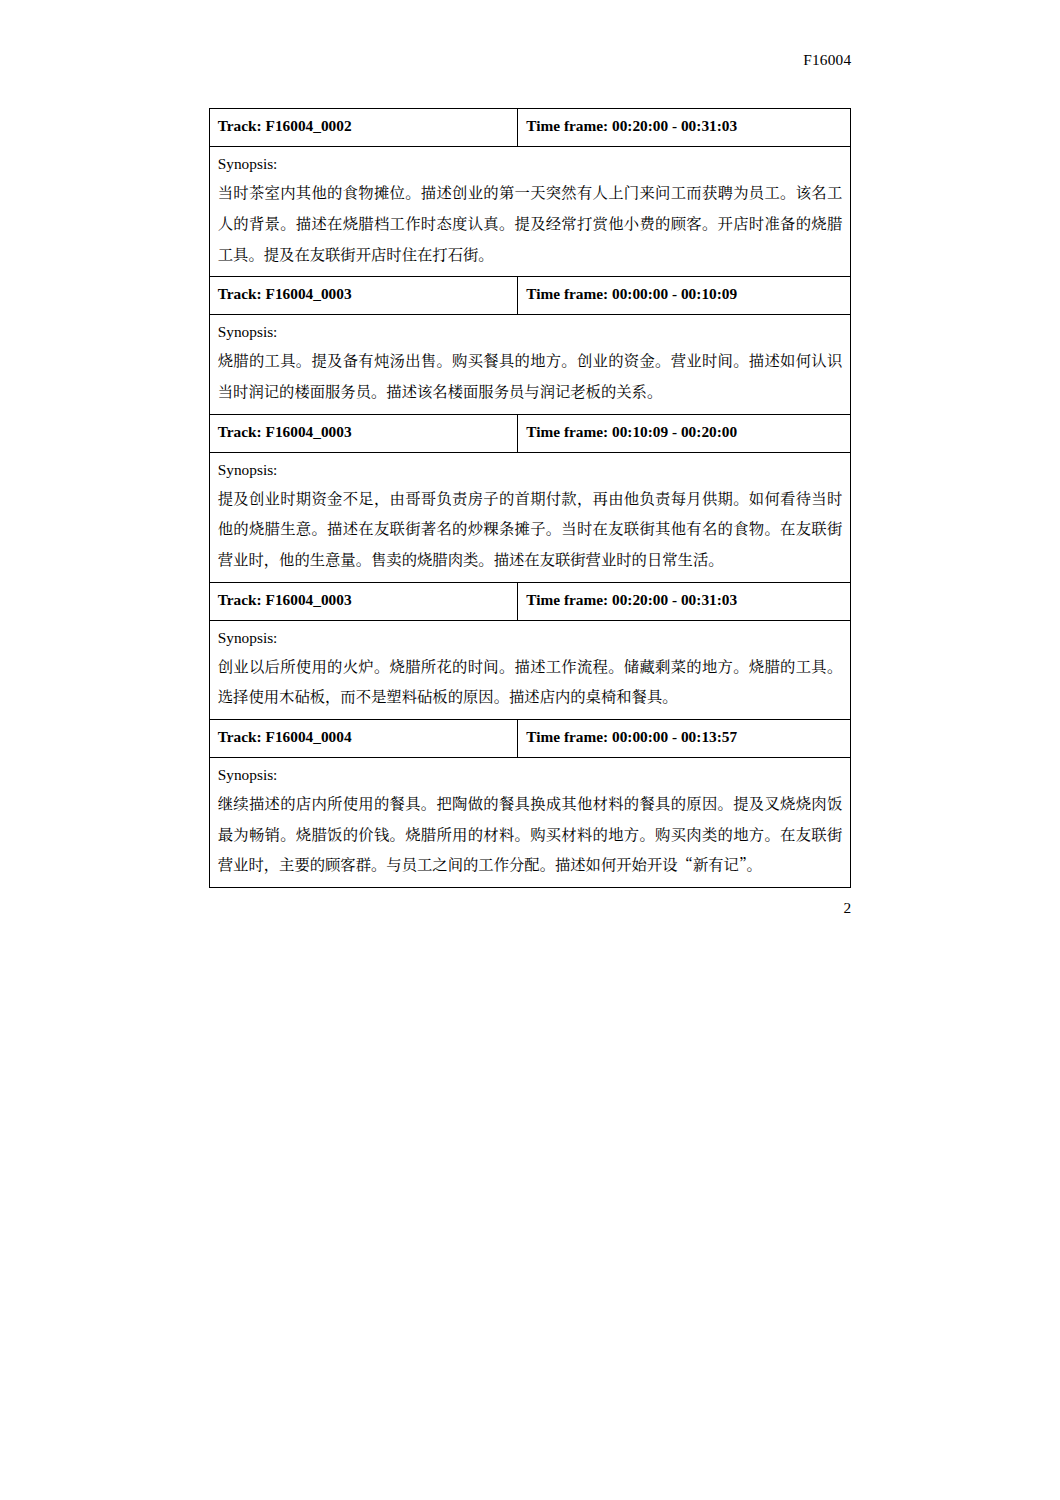F16004
| Track: F16004_0002 | Time frame: 00:20:00 - 00:31:03 |
| Synopsis: 当时茶室内其他的食物摊位。描述创业的第一天突然有人上门来问工而获聘为员工。该名工人的背景。描述在烧腊档工作时态度认真。提及经常打赏他小费的顾客。开店时准备的烧腊工具。提及在友联街开店时住在打石街。 |
| Track: F16004_0003 | Time frame: 00:00:00 - 00:10:09 |
| Synopsis: 烧腊的工具。提及备有炖汤出售。购买餐具的地方。创业的资金。营业时间。描述如何认识当时润记的楼面服务员。描述该名楼面服务员与润记老板的关系。 |
| Track: F16004_0003 | Time frame: 00:10:09 - 00:20:00 |
| Synopsis: 提及创业时期资金不足，由哥哥负责房子的首期付款，再由他负责每月供期。如何看待当时他的烧腊生意。描述在友联街著名的炒粿条摊子。当时在友联街其他有名的食物。在友联街营业时，他的生意量。售卖的烧腊肉类。描述在友联街营业时的日常生活。 |
| Track: F16004_0003 | Time frame: 00:20:00 - 00:31:03 |
| Synopsis: 创业以后所使用的火炉。烧腊所花的时间。描述工作流程。储藏剩菜的地方。烧腊的工具。选择使用木砧板，而不是塑料砧板的原因。描述店内的桌椅和餐具。 |
| Track: F16004_0004 | Time frame: 00:00:00 - 00:13:57 |
| Synopsis: 继续描述的店内所使用的餐具。把陶做的餐具换成其他材料的餐具的原因。提及叉烧烧肉饭最为畅销。烧腊饭的价钱。烧腊所用的材料。购买材料的地方。购买肉类的地方。在友联街营业时，主要的顾客群。与员工之间的工作分配。描述如何开始开设“新有记”。 |
2